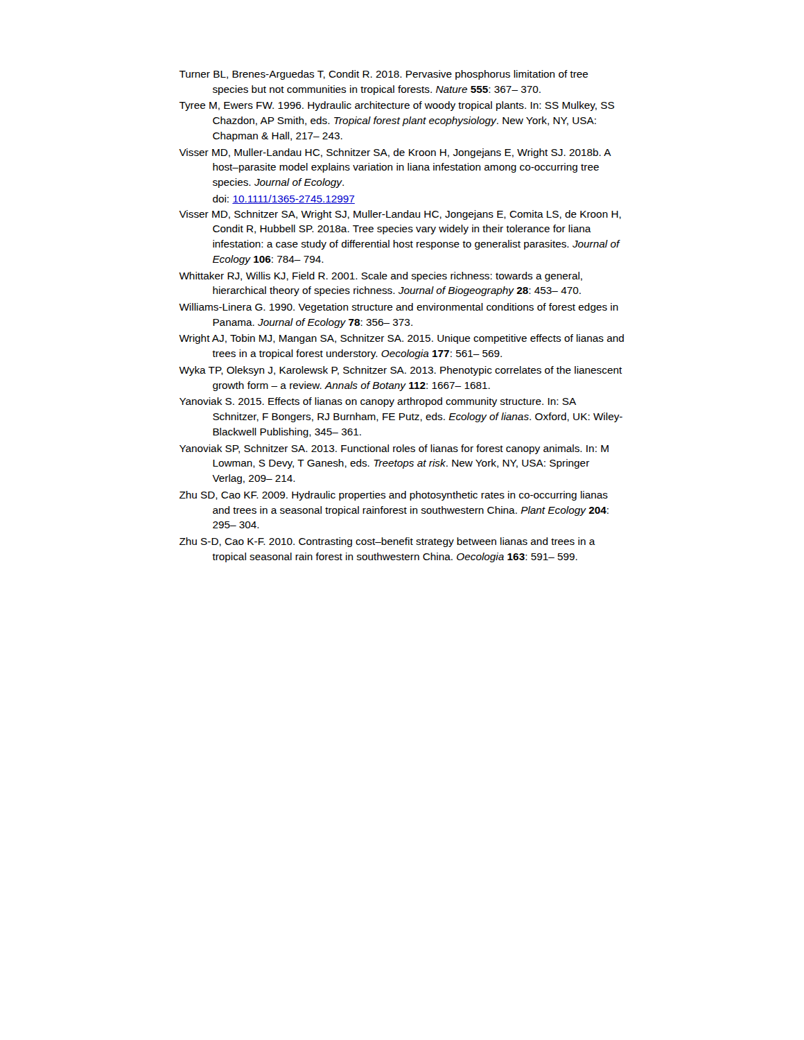Turner BL, Brenes-Arguedas T, Condit R. 2018. Pervasive phosphorus limitation of tree species but not communities in tropical forests. Nature 555: 367– 370.
Tyree M, Ewers FW. 1996. Hydraulic architecture of woody tropical plants. In: SS Mulkey, SS Chazdon, AP Smith, eds. Tropical forest plant ecophysiology. New York, NY, USA: Chapman & Hall, 217– 243.
Visser MD, Muller-Landau HC, Schnitzer SA, de Kroon H, Jongejans E, Wright SJ. 2018b. A host–parasite model explains variation in liana infestation among co-occurring tree species. Journal of Ecology.
doi: 10.1111/1365-2745.12997
Visser MD, Schnitzer SA, Wright SJ, Muller-Landau HC, Jongejans E, Comita LS, de Kroon H, Condit R, Hubbell SP. 2018a. Tree species vary widely in their tolerance for liana infestation: a case study of differential host response to generalist parasites. Journal of Ecology 106: 784– 794.
Whittaker RJ, Willis KJ, Field R. 2001. Scale and species richness: towards a general, hierarchical theory of species richness. Journal of Biogeography 28: 453– 470.
Williams-Linera G. 1990. Vegetation structure and environmental conditions of forest edges in Panama. Journal of Ecology 78: 356– 373.
Wright AJ, Tobin MJ, Mangan SA, Schnitzer SA. 2015. Unique competitive effects of lianas and trees in a tropical forest understory. Oecologia 177: 561– 569.
Wyka TP, Oleksyn J, Karolewsk P, Schnitzer SA. 2013. Phenotypic correlates of the lianescent growth form – a review. Annals of Botany 112: 1667– 1681.
Yanoviak S. 2015. Effects of lianas on canopy arthropod community structure. In: SA Schnitzer, F Bongers, RJ Burnham, FE Putz, eds. Ecology of lianas. Oxford, UK: Wiley-Blackwell Publishing, 345– 361.
Yanoviak SP, Schnitzer SA. 2013. Functional roles of lianas for forest canopy animals. In: M Lowman, S Devy, T Ganesh, eds. Treetops at risk. New York, NY, USA: Springer Verlag, 209– 214.
Zhu SD, Cao KF. 2009. Hydraulic properties and photosynthetic rates in co-occurring lianas and trees in a seasonal tropical rainforest in southwestern China. Plant Ecology 204: 295– 304.
Zhu S-D, Cao K-F. 2010. Contrasting cost–benefit strategy between lianas and trees in a tropical seasonal rain forest in southwestern China. Oecologia 163: 591– 599.